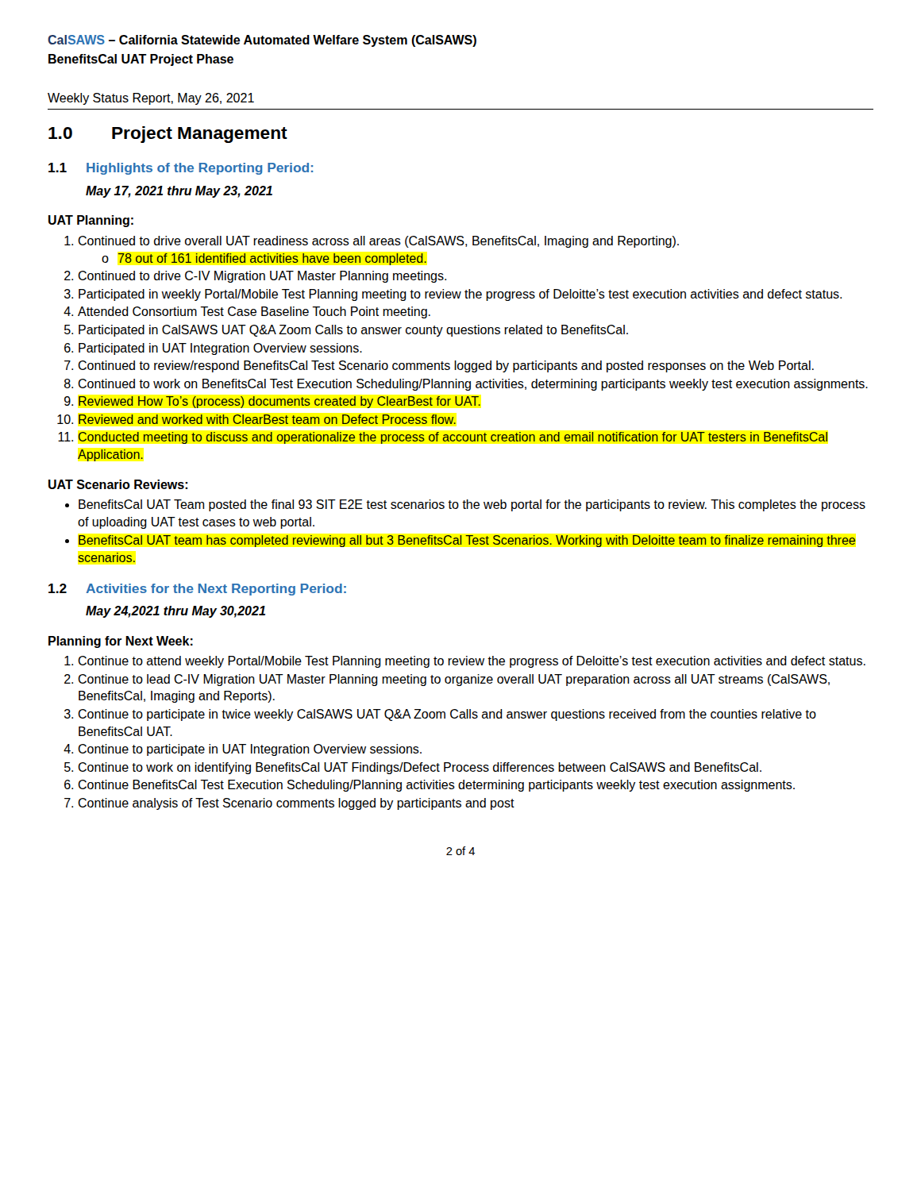Cal SAWS – California Statewide Automated Welfare System (CalSAWS)
BenefitsCal UAT Project Phase
Weekly Status Report, May 26, 2021
1.0 Project Management
1.1 Highlights of the Reporting Period:
May 17, 2021 thru May 23, 2021
UAT Planning:
Continued to drive overall UAT readiness across all areas (CalSAWS, BenefitsCal, Imaging and Reporting).
78 out of 161 identified activities have been completed.
Continued to drive C-IV Migration UAT Master Planning meetings.
Participated in weekly Portal/Mobile Test Planning meeting to review the progress of Deloitte’s test execution activities and defect status.
Attended Consortium Test Case Baseline Touch Point meeting.
Participated in CalSAWS UAT Q&A Zoom Calls to answer county questions related to BenefitsCal.
Participated in UAT Integration Overview sessions.
Continued to review/respond BenefitsCal Test Scenario comments logged by participants and posted responses on the Web Portal.
Continued to work on BenefitsCal Test Execution Scheduling/Planning activities, determining participants weekly test execution assignments.
Reviewed How To’s (process) documents created by ClearBest for UAT.
Reviewed and worked with ClearBest team on Defect Process flow.
Conducted meeting to discuss and operationalize the process of account creation and email notification for UAT testers in BenefitsCal Application.
UAT Scenario Reviews:
BenefitsCal UAT Team posted the final 93 SIT E2E test scenarios to the web portal for the participants to review. This completes the process of uploading UAT test cases to web portal.
BenefitsCal UAT team has completed reviewing all but 3 BenefitsCal Test Scenarios. Working with Deloitte team to finalize remaining three scenarios.
1.2 Activities for the Next Reporting Period:
May 24,2021 thru May 30,2021
Planning for Next Week:
Continue to attend weekly Portal/Mobile Test Planning meeting to review the progress of Deloitte’s test execution activities and defect status.
Continue to lead C-IV Migration UAT Master Planning meeting to organize overall UAT preparation across all UAT streams (CalSAWS, BenefitsCal, Imaging and Reports).
Continue to participate in twice weekly CalSAWS UAT Q&A Zoom Calls and answer questions received from the counties relative to BenefitsCal UAT.
Continue to participate in UAT Integration Overview sessions.
Continue to work on identifying BenefitsCal UAT Findings/Defect Process differences between CalSAWS and BenefitsCal.
Continue BenefitsCal Test Execution Scheduling/Planning activities determining participants weekly test execution assignments.
Continue analysis of Test Scenario comments logged by participants and post
2 of 4